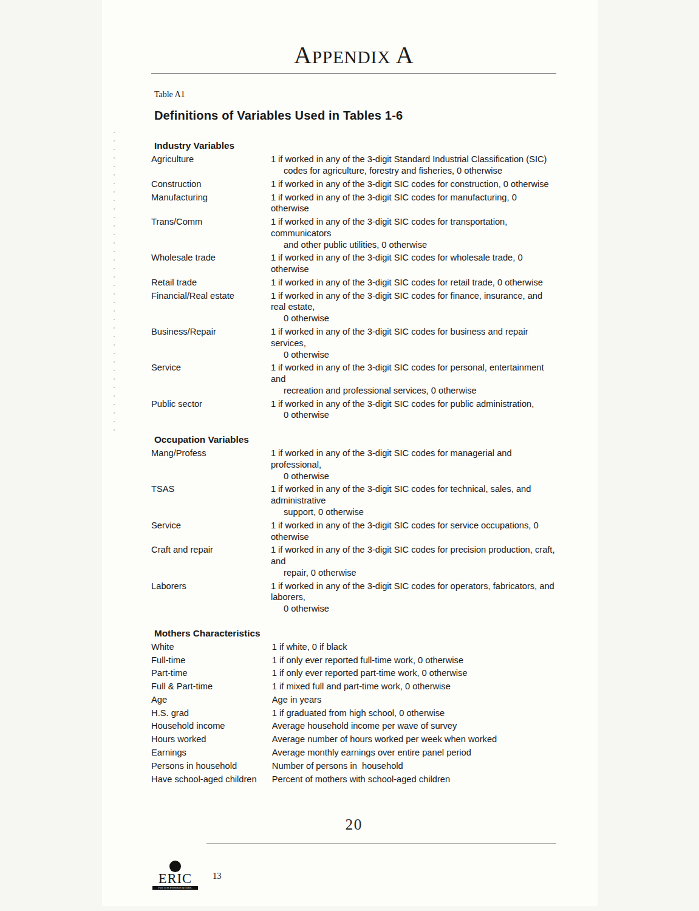APPENDIX A
Table A1
Definitions of Variables Used in Tables 1-6
Industry Variables
| Agriculture | 1 if worked in any of the 3-digit Standard Industrial Classification (SIC) codes for agriculture, forestry and fisheries, 0 otherwise |
| Construction | 1 if worked in any of the 3-digit SIC codes for construction, 0 otherwise |
| Manufacturing | 1 if worked in any of the 3-digit SIC codes for manufacturing, 0 otherwise |
| Trans/Comm | 1 if worked in any of the 3-digit SIC codes for transportation, communicators and other public utilities, 0 otherwise |
| Wholesale trade | 1 if worked in any of the 3-digit SIC codes for wholesale trade, 0 otherwise |
| Retail trade | 1 if worked in any of the 3-digit SIC codes for retail trade, 0 otherwise |
| Financial/Real estate | 1 if worked in any of the 3-digit SIC codes for finance, insurance, and real estate, 0 otherwise |
| Business/Repair | 1 if worked in any of the 3-digit SIC codes for business and repair services, 0 otherwise |
| Service | 1 if worked in any of the 3-digit SIC codes for personal, entertainment and recreation and professional services, 0 otherwise |
| Public sector | 1 if worked in any of the 3-digit SIC codes for public administration, 0 otherwise |
Occupation Variables
| Mang/Profess | 1 if worked in any of the 3-digit SIC codes for managerial and professional, 0 otherwise |
| TSAS | 1 if worked in any of the 3-digit SIC codes for technical, sales, and administrative support, 0 otherwise |
| Service | 1 if worked in any of the 3-digit SIC codes for service occupations, 0 otherwise |
| Craft and repair | 1 if worked in any of the 3-digit SIC codes for precision production, craft, and repair, 0 otherwise |
| Laborers | 1 if worked in any of the 3-digit SIC codes for operators, fabricators, and laborers, 0 otherwise |
Mothers Characteristics
| White | 1 if white, 0 if black |
| Full-time | 1 if only ever reported full-time work, 0 otherwise |
| Part-time | 1 if only ever reported part-time work, 0 otherwise |
| Full & Part-time | 1 if mixed full and part-time work, 0 otherwise |
| Age | Age in years |
| H.S. grad | 1 if graduated from high school, 0 otherwise |
| Household income | Average household income per wave of survey |
| Hours worked | Average number of hours worked per week when worked |
| Earnings | Average monthly earnings over entire panel period |
| Persons in household | Number of persons in household |
| Have school-aged children | Percent of mothers with school-aged children |
20
ERIC
Full Text Provided by ERIC
13